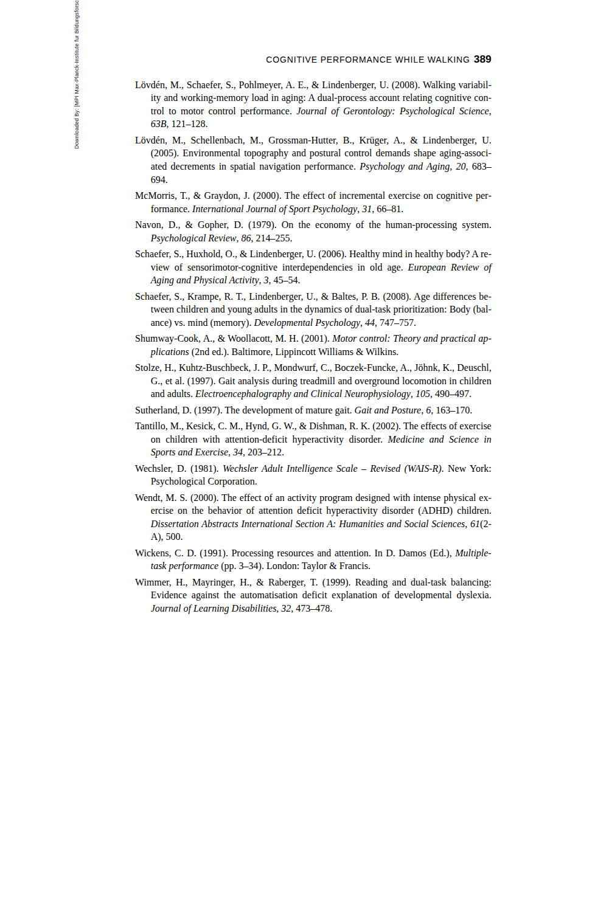Downloaded By: [MPI Max-Planck-Institute fur Bildungsforschung] At: 06:44 28 April 2010
COGNITIVE PERFORMANCE WHILE WALKING389
Lövdén, M., Schaefer, S., Pohlmeyer, A. E., & Lindenberger, U. (2008). Walking variability and working-memory load in aging: A dual-process account relating cognitive control to motor control performance. Journal of Gerontology: Psychological Science, 63B, 121–128.
Lövdén, M., Schellenbach, M., Grossman-Hutter, B., Krüger, A., & Lindenberger, U. (2005). Environmental topography and postural control demands shape aging-associated decrements in spatial navigation performance. Psychology and Aging, 20, 683–694.
McMorris, T., & Graydon, J. (2000). The effect of incremental exercise on cognitive performance. International Journal of Sport Psychology, 31, 66–81.
Navon, D., & Gopher, D. (1979). On the economy of the human-processing system. Psychological Review, 86, 214–255.
Schaefer, S., Huxhold, O., & Lindenberger, U. (2006). Healthy mind in healthy body? A review of sensorimotor-cognitive interdependencies in old age. European Review of Aging and Physical Activity, 3, 45–54.
Schaefer, S., Krampe, R. T., Lindenberger, U., & Baltes, P. B. (2008). Age differences between children and young adults in the dynamics of dual-task prioritization: Body (balance) vs. mind (memory). Developmental Psychology, 44, 747–757.
Shumway-Cook, A., & Woollacott, M. H. (2001). Motor control: Theory and practical applications (2nd ed.). Baltimore, Lippincott Williams & Wilkins.
Stolze, H., Kuhtz-Buschbeck, J. P., Mondwurf, C., Boczek-Funcke, A., Jöhnk, K., Deuschl, G., et al. (1997). Gait analysis during treadmill and overground locomotion in children and adults. Electroencephalography and Clinical Neurophysiology, 105, 490–497.
Sutherland, D. (1997). The development of mature gait. Gait and Posture, 6, 163–170.
Tantillo, M., Kesick, C. M., Hynd, G. W., & Dishman, R. K. (2002). The effects of exercise on children with attention-deficit hyperactivity disorder. Medicine and Science in Sports and Exercise, 34, 203–212.
Wechsler, D. (1981). Wechsler Adult Intelligence Scale – Revised (WAIS-R). New York: Psychological Corporation.
Wendt, M. S. (2000). The effect of an activity program designed with intense physical exercise on the behavior of attention deficit hyperactivity disorder (ADHD) children. Dissertation Abstracts International Section A: Humanities and Social Sciences, 61(2-A), 500.
Wickens, C. D. (1991). Processing resources and attention. In D. Damos (Ed.), Multiple-task performance (pp. 3–34). London: Taylor & Francis.
Wimmer, H., Mayringer, H., & Raberger, T. (1999). Reading and dual-task balancing: Evidence against the automatisation deficit explanation of developmental dyslexia. Journal of Learning Disabilities, 32, 473–478.